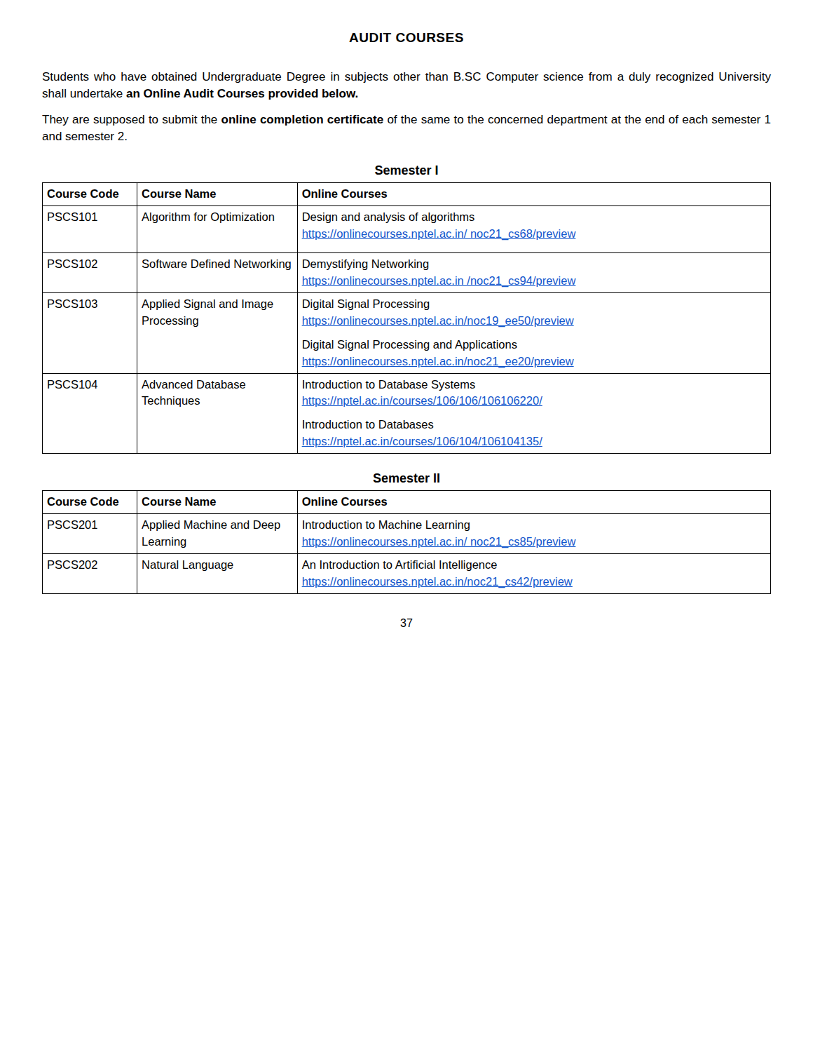AUDIT COURSES
Students who have obtained Undergraduate Degree in subjects other than B.SC Computer science from a duly recognized University shall undertake an Online Audit Courses provided below.
They are supposed to submit the online completion certificate of the same to the concerned department at the end of each semester 1 and semester 2.
Semester I
| Course Code | Course Name | Online Courses |
| --- | --- | --- |
| PSCS101 | Algorithm for Optimization | Design and analysis of algorithms https://onlinecourses.nptel.ac.in/ noc21_cs68/preview |
| PSCS102 | Software Defined Networking | Demystifying Networking https://onlinecourses.nptel.ac.in /noc21_cs94/preview |
| PSCS103 | Applied Signal and Image Processing | Digital Signal Processing https://onlinecourses.nptel.ac.in/noc19_ee50/preview Digital Signal Processing and Applications https://onlinecourses.nptel.ac.in/noc21_ee20/preview |
| PSCS104 | Advanced Database Techniques | Introduction to Database Systems https://nptel.ac.in/courses/106/106/106106220/ Introduction to Databases https://nptel.ac.in/courses/106/104/106104135/ |
Semester II
| Course Code | Course Name | Online Courses |
| --- | --- | --- |
| PSCS201 | Applied Machine and Deep Learning | Introduction to Machine Learning https://onlinecourses.nptel.ac.in/ noc21_cs85/preview |
| PSCS202 | Natural Language | An Introduction to Artificial Intelligence https://onlinecourses.nptel.ac.in/noc21_cs42/preview |
37